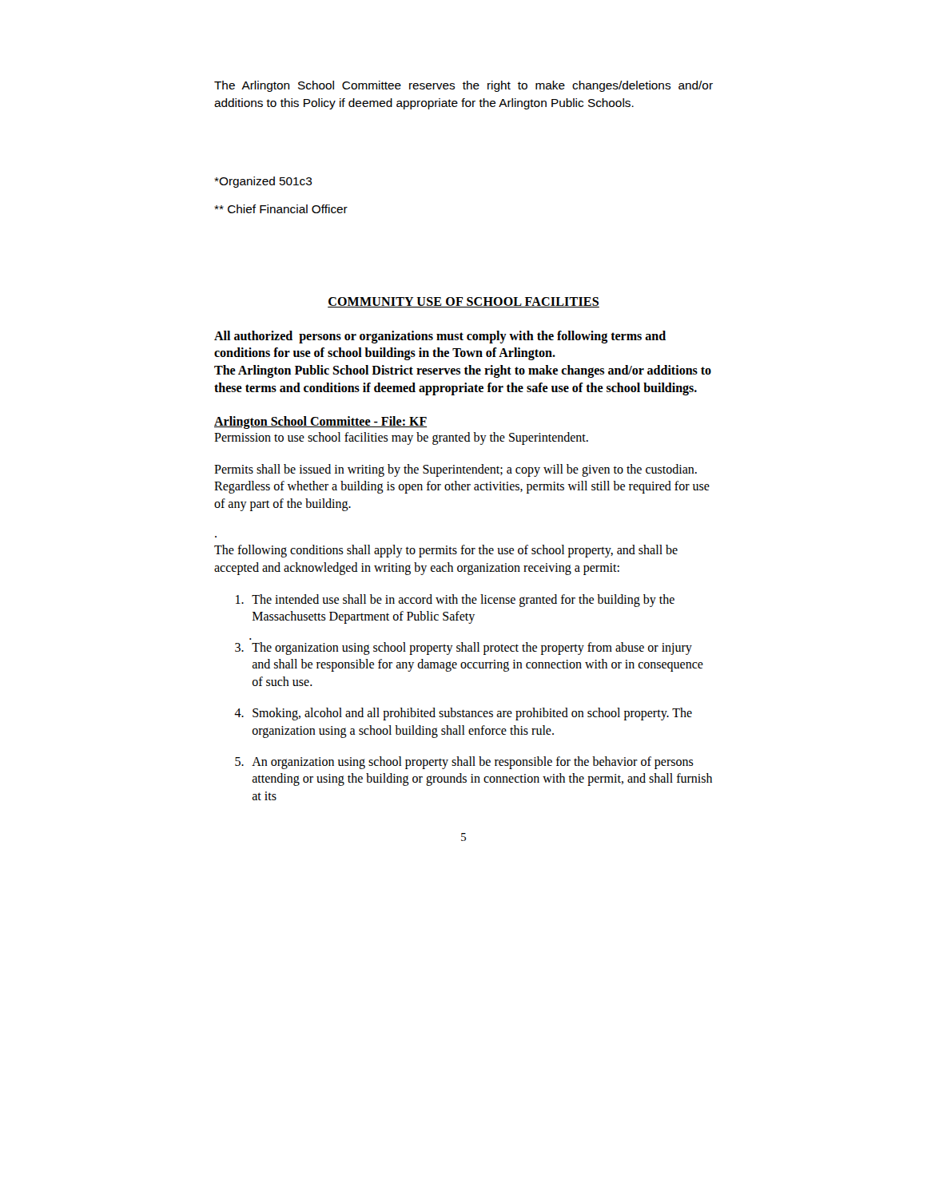The Arlington School Committee reserves the right to make changes/deletions and/or additions to this Policy if deemed appropriate for the Arlington Public Schools.
*Organized 501c3
** Chief Financial Officer
COMMUNITY USE OF SCHOOL FACILITIES
All authorized persons or organizations must comply with the following terms and conditions for use of school buildings in the Town of Arlington.
The Arlington Public School District reserves the right to make changes and/or additions to these terms and conditions if deemed appropriate for the safe use of the school buildings.
Arlington School Committee - File: KF
Permission to use school facilities may be granted by the Superintendent.
Permits shall be issued in writing by the Superintendent; a copy will be given to the custodian. Regardless of whether a building is open for other activities, permits will still be required for use of any part of the building.
.
The following conditions shall apply to permits for the use of school property, and shall be accepted and acknowledged in writing by each organization receiving a permit:
The intended use shall be in accord with the license granted for the building by the Massachusetts Department of Public Safety
.
The organization using school property shall protect the property from abuse or injury and shall be responsible for any damage occurring in connection with or in consequence of such use.
Smoking, alcohol and all prohibited substances are prohibited on school property. The organization using a school building shall enforce this rule.
An organization using school property shall be responsible for the behavior of persons attending or using the building or grounds in connection with the permit, and shall furnish at its
5